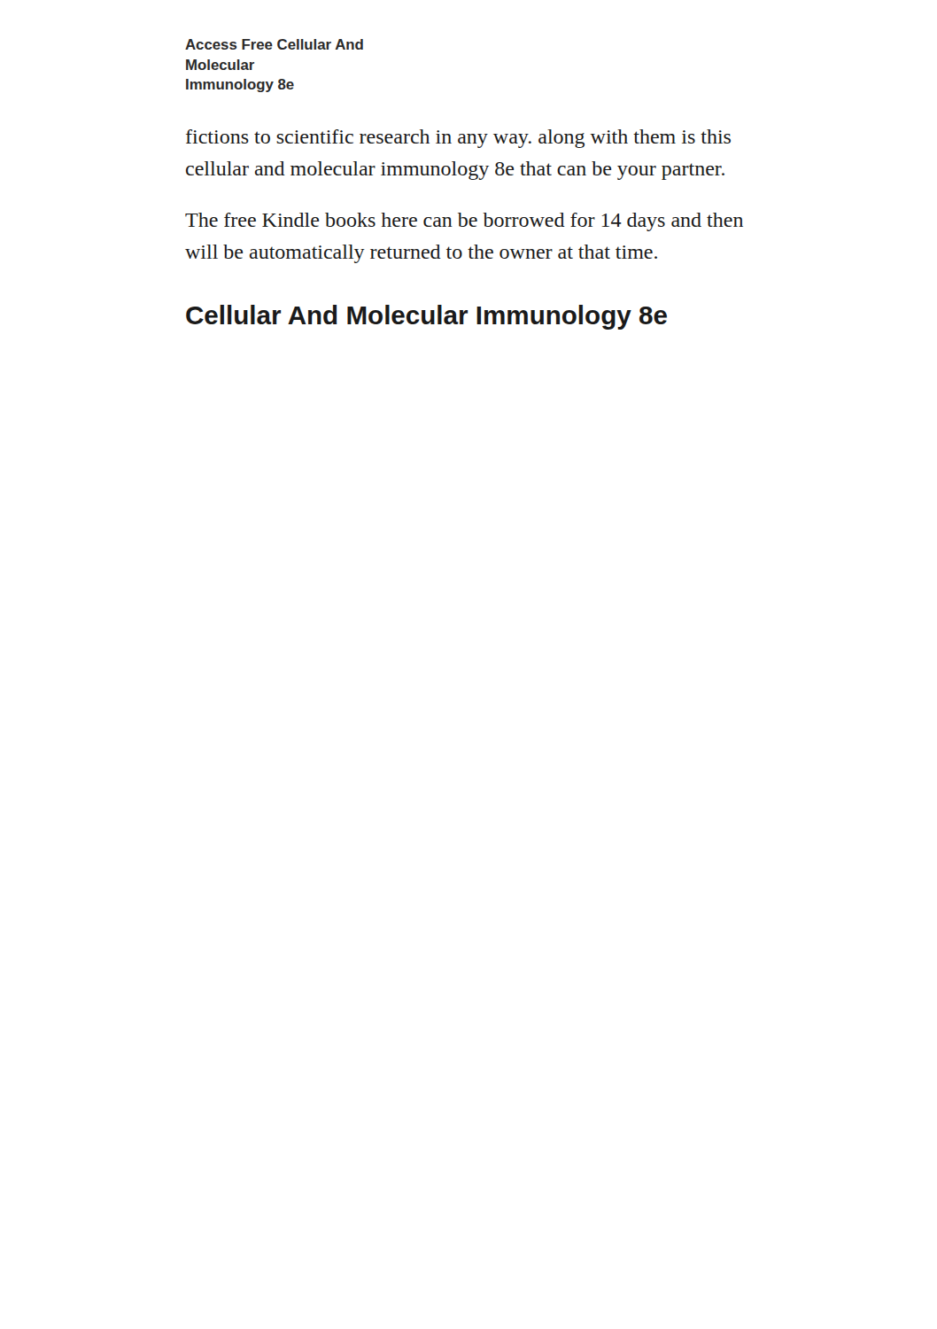Access Free Cellular And Molecular Immunology 8e
fictions to scientific research in any way. along with them is this cellular and molecular immunology 8e that can be your partner.
The free Kindle books here can be borrowed for 14 days and then will be automatically returned to the owner at that time.
Cellular And Molecular Immunology 8e
Page 3/24